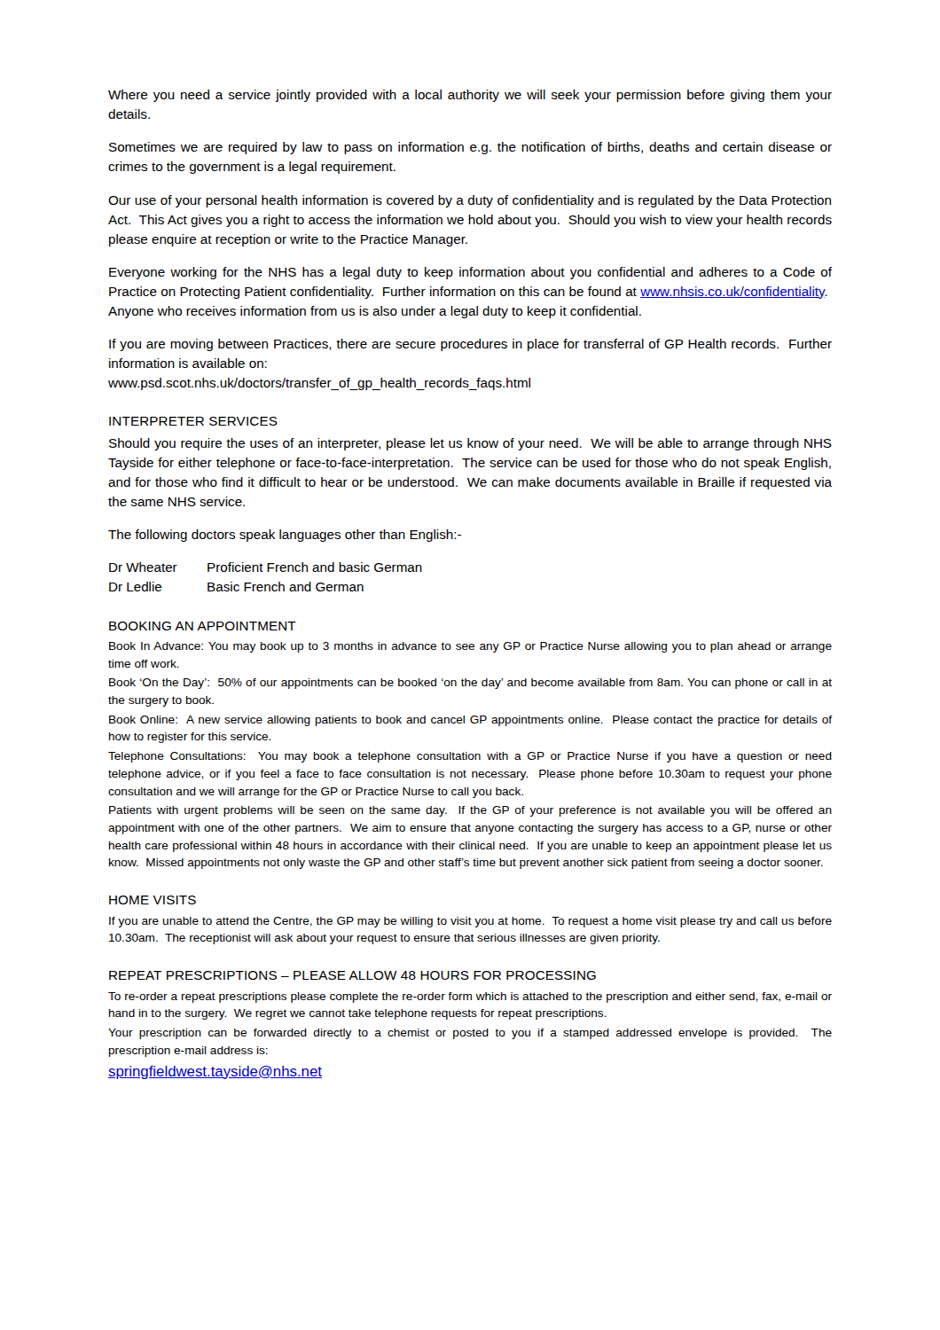Where you need a service jointly provided with a local authority we will seek your permission before giving them your details.
Sometimes we are required by law to pass on information e.g. the notification of births, deaths and certain disease or crimes to the government is a legal requirement.
Our use of your personal health information is covered by a duty of confidentiality and is regulated by the Data Protection Act. This Act gives you a right to access the information we hold about you. Should you wish to view your health records please enquire at reception or write to the Practice Manager.
Everyone working for the NHS has a legal duty to keep information about you confidential and adheres to a Code of Practice on Protecting Patient confidentiality. Further information on this can be found at www.nhsis.co.uk/confidentiality. Anyone who receives information from us is also under a legal duty to keep it confidential.
If you are moving between Practices, there are secure procedures in place for transferral of GP Health records. Further information is available on:
www.psd.scot.nhs.uk/doctors/transfer_of_gp_health_records_faqs.html
Interpreter Services
Should you require the uses of an interpreter, please let us know of your need. We will be able to arrange through NHS Tayside for either telephone or face-to-face-interpretation. The service can be used for those who do not speak English, and for those who find it difficult to hear or be understood. We can make documents available in Braille if requested via the same NHS service.
The following doctors speak languages other than English:-
| Dr Wheater | Proficient French and basic German |
| Dr Ledlie | Basic French and German |
Booking an Appointment
Book In Advance: You may book up to 3 months in advance to see any GP or Practice Nurse allowing you to plan ahead or arrange time off work.
Book ‘On the Day’: 50% of our appointments can be booked ‘on the day’ and become available from 8am. You can phone or call in at the surgery to book.
Book Online: A new service allowing patients to book and cancel GP appointments online. Please contact the practice for details of how to register for this service.
Telephone Consultations: You may book a telephone consultation with a GP or Practice Nurse if you have a question or need telephone advice, or if you feel a face to face consultation is not necessary. Please phone before 10.30am to request your phone consultation and we will arrange for the GP or Practice Nurse to call you back.
Patients with urgent problems will be seen on the same day. If the GP of your preference is not available you will be offered an appointment with one of the other partners. We aim to ensure that anyone contacting the surgery has access to a GP, nurse or other health care professional within 48 hours in accordance with their clinical need. If you are unable to keep an appointment please let us know. Missed appointments not only waste the GP and other staff’s time but prevent another sick patient from seeing a doctor sooner.
Home Visits
If you are unable to attend the Centre, the GP may be willing to visit you at home. To request a home visit please try and call us before 10.30am. The receptionist will ask about your request to ensure that serious illnesses are given priority.
Repeat Prescriptions – Please Allow 48 Hours for Processing
To re-order a repeat prescriptions please complete the re-order form which is attached to the prescription and either send, fax, e-mail or hand in to the surgery. We regret we cannot take telephone requests for repeat prescriptions.
Your prescription can be forwarded directly to a chemist or posted to you if a stamped addressed envelope is provided. The prescription e-mail address is:
springfieldwest.tayside@nhs.net